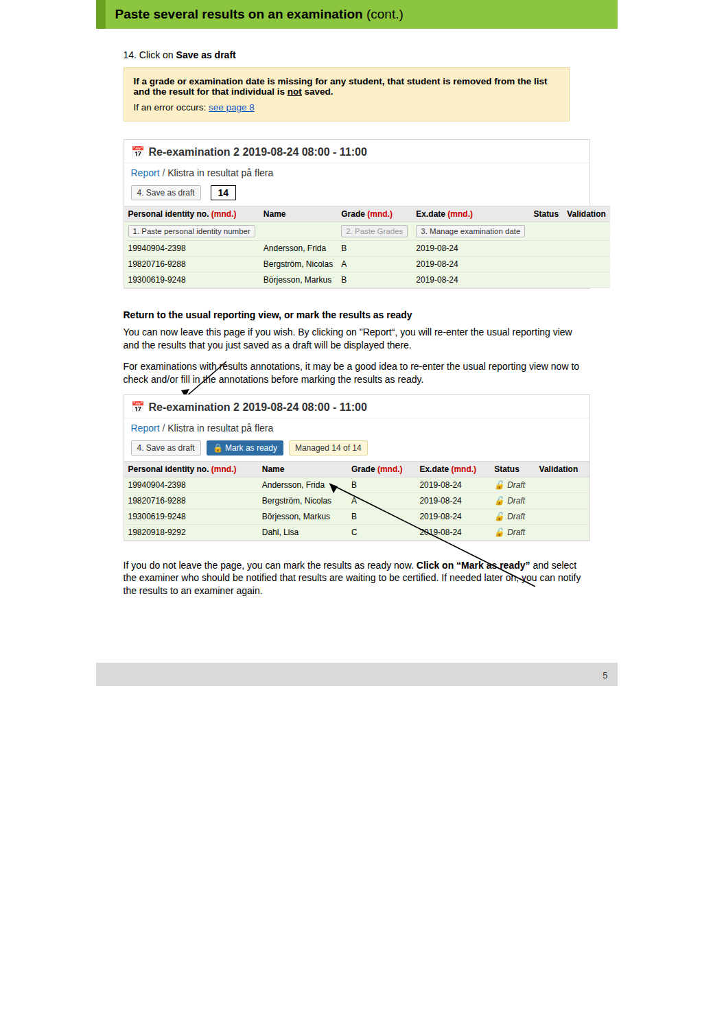Paste several results on an examination (cont.)
14. Click on Save as draft
If a grade or examination date is missing for any student, that student is removed from the list and the result for that individual is not saved.
If an error occurs: see page 8
📅Re-examination 2 2019-08-24 08:00 - 11:00
Report / Klistra in resultat på flera
4. Save as draft 14
| Personal identity no. (mnd.) | Name | Grade (mnd.) | Ex.date (mnd.) | Status | Validation |
| --- | --- | --- | --- | --- | --- |
| 1. Paste personal identity number | | 2. Paste Grades | 3. Manage examination date | | |
| 19940904-2398 | Andersson, Frida | B | 2019-08-24 | | |
| 19820716-9288 | Bergström, Nicolas | A | 2019-08-24 | | |
| 19300619-9248 | Börjesson, Markus | B | 2019-08-24 | | |
Return to the usual reporting view, or mark the results as ready
You can now leave this page if you wish. By clicking on "Report“, you will re-enter the usual reporting view and the results that you just saved as a draft will be displayed there.
For examinations with results annotations, it may be a good idea to re-enter the usual reporting view now to check and/or fill in the annotations before marking the results as ready.
📅Re-examination 2 2019-08-24 08:00 - 11:00
Report / Klistra in resultat på flera
4. Save as draft 🔒 Mark as ready Managed 14 of 14
| Personal identity no. (mnd.) | Name | Grade (mnd.) | Ex.date (mnd.) | Status | Validation |
| --- | --- | --- | --- | --- | --- |
| 19940904-2398 | Andersson, Frida | B | 2019-08-24 | 🔓 Draft | |
| 19820716-9288 | Bergström, Nicolas | A | 2019-08-24 | 🔓 Draft | |
| 19300619-9248 | Börjesson, Markus | B | 2019-08-24 | 🔓 Draft | |
| 19820918-9292 | Dahl, Lisa | C | 2019-08-24 | 🔓 Draft | |
If you do not leave the page, you can mark the results as ready now. Click on “Mark as ready” and select the examiner who should be notified that results are waiting to be certified. If needed later on, you can notify the results to an examiner again.
5